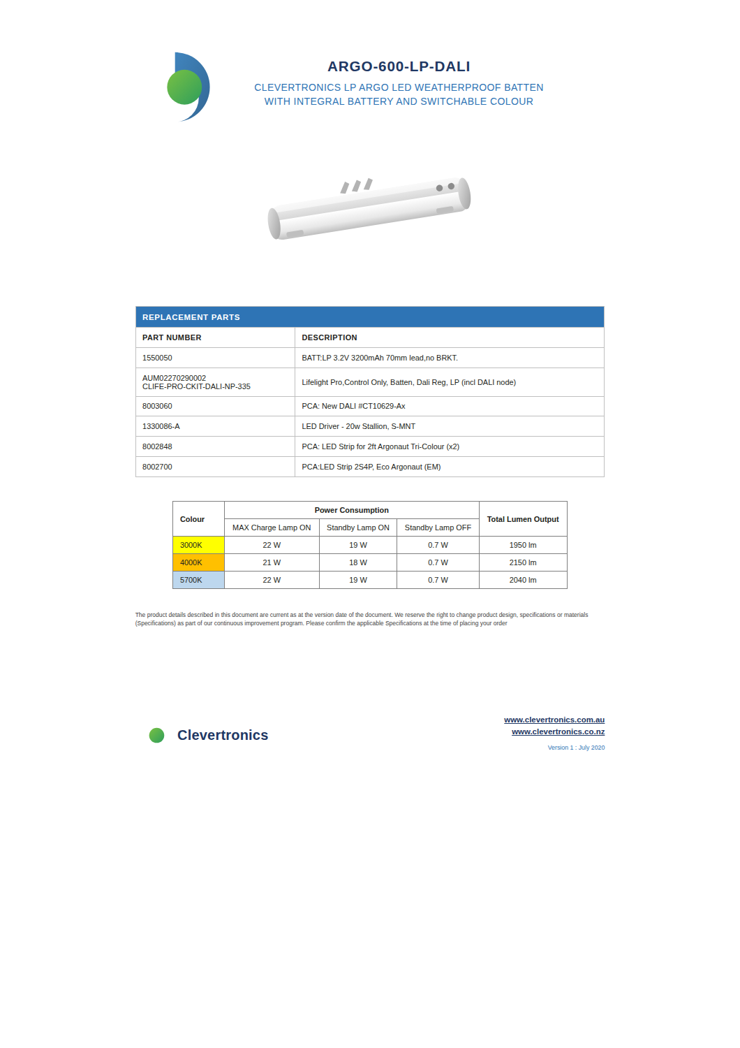ARGO-600-LP-DALI
Clevertronics LP Argo LED Weatherproof Batten
with Integral Battery and Switchable Colour
REPLACEMENT PARTS
| PART NUMBER | DESCRIPTION |
| --- | --- |
| 1550050 | BATT:LP 3.2V 3200mAh 70mm lead,no BRKT. |
| AUM02270290002 CLIFE-PRO-CKIT-DALI-NP-335 | Lifelight Pro,Control Only, Batten, Dali Reg, LP (incl DALI node) |
| 8003060 | PCA: New DALI #CT10629-Ax |
| 1330086-A | LED Driver - 20w Stallion, S-MNT |
| 8002848 | PCA: LED Strip for 2ft Argonaut Tri-Colour (x2) |
| 8002700 | PCA:LED Strip 2S4P, Eco Argonaut (EM) |
| Colour | Power Consumption | Total Lumen Output |
| --- | --- | --- |
| MAX Charge Lamp ON | Standby Lamp ON | Standby Lamp OFF |
| 3000K | 22 W | 19 W | 0.7 W | 1950 lm |
| 4000K | 21 W | 18 W | 0.7 W | 2150 lm |
| 5700K | 22 W | 19 W | 0.7 W | 2040 lm |
The product details described in this document are current as at the version date of the document. We reserve the right to change product design, specifications or materials (Specifications) as part of our continuous improvement program. Please confirm the applicable Specifications at the time of placing your order
Clevertronics
www.clevertronics.com.au
www.clevertronics.co.nz
Version 1 : July 2020